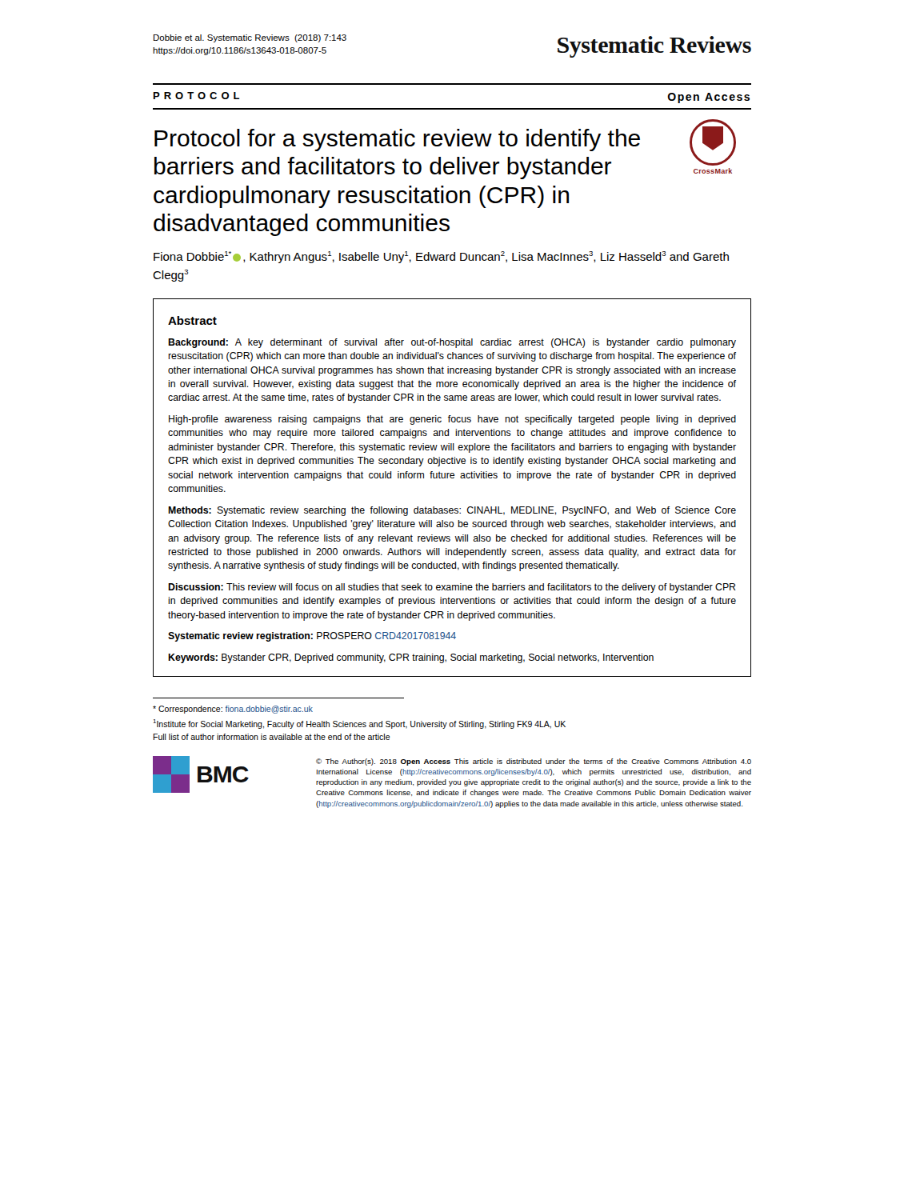Dobbie et al. Systematic Reviews (2018) 7:143
https://doi.org/10.1186/s13643-018-0807-5
Systematic Reviews
Protocol
Open Access
CrossMark
Protocol for a systematic review to identify the barriers and facilitators to deliver bystander cardiopulmonary resuscitation (CPR) in disadvantaged communities
Fiona Dobbie1* , Kathryn Angus1, Isabelle Uny1, Edward Duncan2, Lisa MacInnes3, Liz Hasseld3 and Gareth Clegg3
Abstract
Background: A key determinant of survival after out-of-hospital cardiac arrest (OHCA) is bystander cardio pulmonary resuscitation (CPR) which can more than double an individual's chances of surviving to discharge from hospital. The experience of other international OHCA survival programmes has shown that increasing bystander CPR is strongly associated with an increase in overall survival. However, existing data suggest that the more economically deprived an area is the higher the incidence of cardiac arrest. At the same time, rates of bystander CPR in the same areas are lower, which could result in lower survival rates.
High-profile awareness raising campaigns that are generic focus have not specifically targeted people living in deprived communities who may require more tailored campaigns and interventions to change attitudes and improve confidence to administer bystander CPR. Therefore, this systematic review will explore the facilitators and barriers to engaging with bystander CPR which exist in deprived communities The secondary objective is to identify existing bystander OHCA social marketing and social network intervention campaigns that could inform future activities to improve the rate of bystander CPR in deprived communities.
Methods: Systematic review searching the following databases: CINAHL, MEDLINE, PsycINFO, and Web of Science Core Collection Citation Indexes. Unpublished 'grey' literature will also be sourced through web searches, stakeholder interviews, and an advisory group. The reference lists of any relevant reviews will also be checked for additional studies. References will be restricted to those published in 2000 onwards. Authors will independently screen, assess data quality, and extract data for synthesis. A narrative synthesis of study findings will be conducted, with findings presented thematically.
Discussion: This review will focus on all studies that seek to examine the barriers and facilitators to the delivery of bystander CPR in deprived communities and identify examples of previous interventions or activities that could inform the design of a future theory-based intervention to improve the rate of bystander CPR in deprived communities.
Systematic review registration: PROSPERO CRD42017081944
Keywords: Bystander CPR, Deprived community, CPR training, Social marketing, Social networks, Intervention
* Correspondence: fiona.dobbie@stir.ac.uk
1Institute for Social Marketing, Faculty of Health Sciences and Sport, University of Stirling, Stirling FK9 4LA, UK
Full list of author information is available at the end of the article
BMC
© The Author(s). 2018 Open Access This article is distributed under the terms of the Creative Commons Attribution 4.0 International License (http://creativecommons.org/licenses/by/4.0/), which permits unrestricted use, distribution, and reproduction in any medium, provided you give appropriate credit to the original author(s) and the source, provide a link to the Creative Commons license, and indicate if changes were made. The Creative Commons Public Domain Dedication waiver (http://creativecommons.org/publicdomain/zero/1.0/) applies to the data made available in this article, unless otherwise stated.